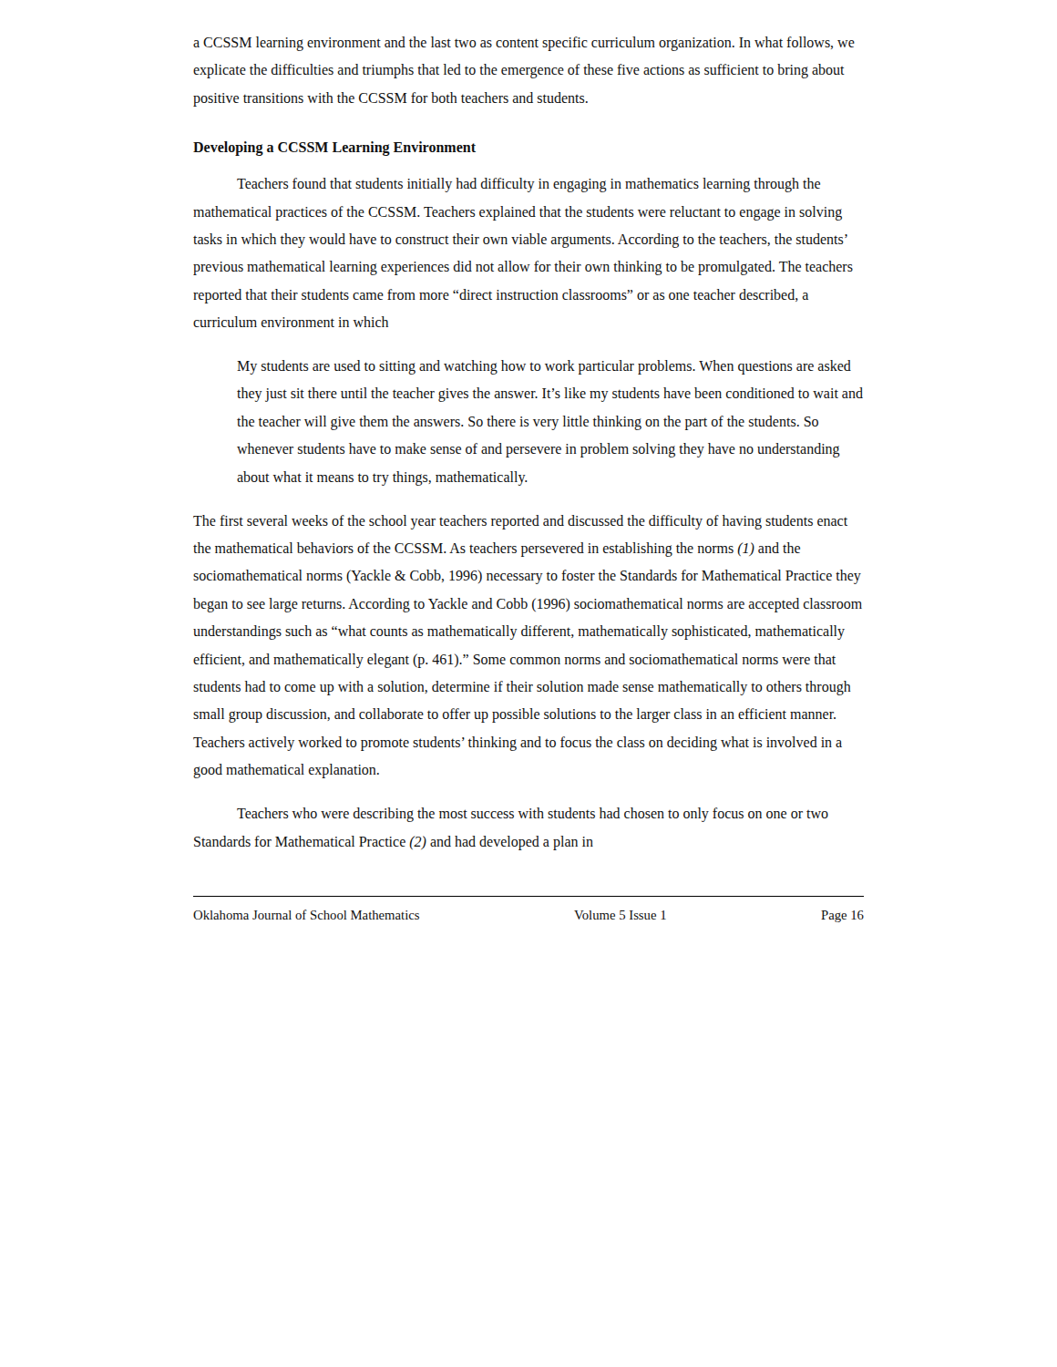a CCSSM learning environment and the last two as content specific curriculum organization. In what follows, we explicate the difficulties and triumphs that led to the emergence of these five actions as sufficient to bring about positive transitions with the CCSSM for both teachers and students.
Developing a CCSSM Learning Environment
Teachers found that students initially had difficulty in engaging in mathematics learning through the mathematical practices of the CCSSM. Teachers explained that the students were reluctant to engage in solving tasks in which they would have to construct their own viable arguments. According to the teachers, the students’ previous mathematical learning experiences did not allow for their own thinking to be promulgated. The teachers reported that their students came from more “direct instruction classrooms” or as one teacher described, a curriculum environment in which
My students are used to sitting and watching how to work particular problems. When questions are asked they just sit there until the teacher gives the answer. It’s like my students have been conditioned to wait and the teacher will give them the answers. So there is very little thinking on the part of the students. So whenever students have to make sense of and persevere in problem solving they have no understanding about what it means to try things, mathematically.
The first several weeks of the school year teachers reported and discussed the difficulty of having students enact the mathematical behaviors of the CCSSM. As teachers persevered in establishing the norms (1) and the sociomathematical norms (Yackle & Cobb, 1996) necessary to foster the Standards for Mathematical Practice they began to see large returns. According to Yackle and Cobb (1996) sociomathematical norms are accepted classroom understandings such as “what counts as mathematically different, mathematically sophisticated, mathematically efficient, and mathematically elegant (p. 461).” Some common norms and sociomathematical norms were that students had to come up with a solution, determine if their solution made sense mathematically to others through small group discussion, and collaborate to offer up possible solutions to the larger class in an efficient manner. Teachers actively worked to promote students’ thinking and to focus the class on deciding what is involved in a good mathematical explanation.
Teachers who were describing the most success with students had chosen to only focus on one or two Standards for Mathematical Practice (2) and had developed a plan in
Oklahoma Journal of School Mathematics Volume 5 Issue 1 Page 16